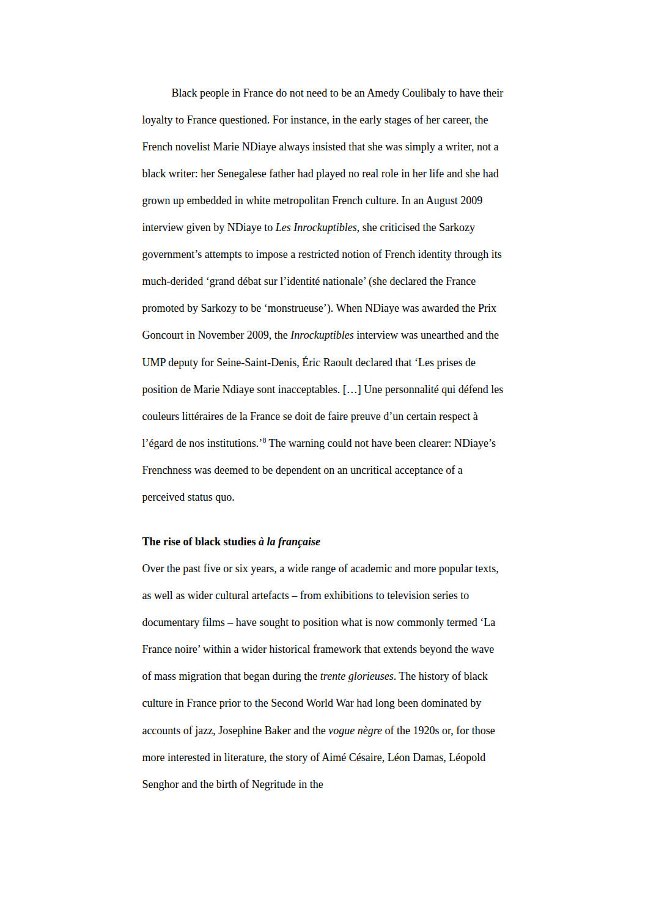Black people in France do not need to be an Amedy Coulibaly to have their loyalty to France questioned. For instance, in the early stages of her career, the French novelist Marie NDiaye always insisted that she was simply a writer, not a black writer: her Senegalese father had played no real role in her life and she had grown up embedded in white metropolitan French culture. In an August 2009 interview given by NDiaye to Les Inrockuptibles, she criticised the Sarkozy government’s attempts to impose a restricted notion of French identity through its much-derided ‘grand débat sur l’identité nationale’ (she declared the France promoted by Sarkozy to be ‘monstrueuse’). When NDiaye was awarded the Prix Goncourt in November 2009, the Inrockuptibles interview was unearthed and the UMP deputy for Seine-Saint-Denis, Éric Raoult declared that ‘Les prises de position de Marie Ndiaye sont inacceptables. […] Une personnalité qui défend les couleurs littéraires de la France se doit de faire preuve d’un certain respect à l’égard de nos institutions.’8 The warning could not have been clearer: NDiaye’s Frenchness was deemed to be dependent on an uncritical acceptance of a perceived status quo.
The rise of black studies à la française
Over the past five or six years, a wide range of academic and more popular texts, as well as wider cultural artefacts – from exhibitions to television series to documentary films – have sought to position what is now commonly termed ‘La France noire’ within a wider historical framework that extends beyond the wave of mass migration that began during the trente glorieuses. The history of black culture in France prior to the Second World War had long been dominated by accounts of jazz, Josephine Baker and the vogue nègre of the 1920s or, for those more interested in literature, the story of Aimé Césaire, Léon Damas, Léopold Senghor and the birth of Negritude in the